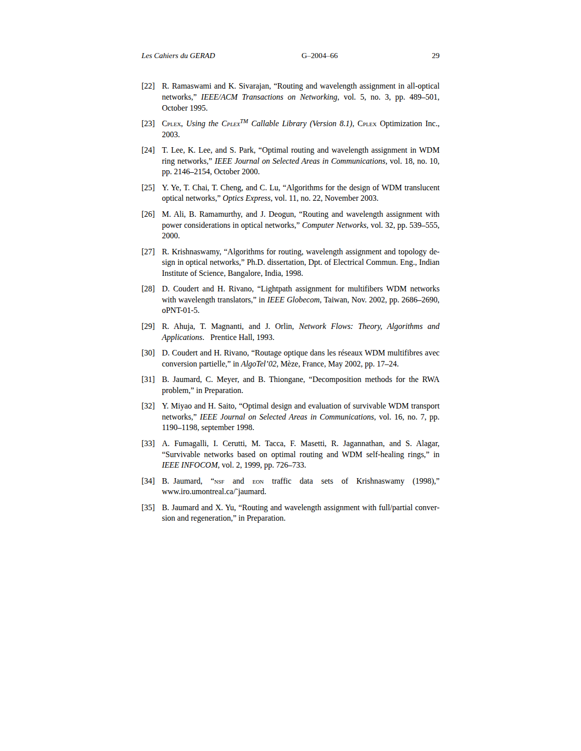Les Cahiers du GERAD G–2004–66 29
[22] R. Ramaswami and K. Sivarajan, “Routing and wavelength assignment in all-optical networks,” IEEE/ACM Transactions on Networking, vol. 5, no. 3, pp. 489–501, October 1995.
[23] Cplex, Using the CplexTM Callable Library (Version 8.1), Cplex Optimization Inc., 2003.
[24] T. Lee, K. Lee, and S. Park, “Optimal routing and wavelength assignment in WDM ring networks,” IEEE Journal on Selected Areas in Communications, vol. 18, no. 10, pp. 2146–2154, October 2000.
[25] Y. Ye, T. Chai, T. Cheng, and C. Lu, “Algorithms for the design of WDM translucent optical networks,” Optics Express, vol. 11, no. 22, November 2003.
[26] M. Ali, B. Ramamurthy, and J. Deogun, “Routing and wavelength assignment with power considerations in optical networks,” Computer Networks, vol. 32, pp. 539–555, 2000.
[27] R. Krishnaswamy, “Algorithms for routing, wavelength assignment and topology design in optical networks,” Ph.D. dissertation, Dpt. of Electrical Commun. Eng., Indian Institute of Science, Bangalore, India, 1998.
[28] D. Coudert and H. Rivano, “Lightpath assignment for multifibers WDM networks with wavelength translators,” in IEEE Globecom, Taiwan, Nov. 2002, pp. 2686–2690, oPNT-01-5.
[29] R. Ahuja, T. Magnanti, and J. Orlin, Network Flows: Theory, Algorithms and Applications. Prentice Hall, 1993.
[30] D. Coudert and H. Rivano, “Routage optique dans les réseaux WDM multifibres avec conversion partielle,” in AlgoTel’02, Mèze, France, May 2002, pp. 17–24.
[31] B. Jaumard, C. Meyer, and B. Thiongane, “Decomposition methods for the RWA problem,” in Preparation.
[32] Y. Miyao and H. Saito, “Optimal design and evaluation of survivable WDM transport networks,” IEEE Journal on Selected Areas in Communications, vol. 16, no. 7, pp. 1190–1198, september 1998.
[33] A. Fumagalli, I. Cerutti, M. Tacca, F. Masetti, R. Jagannathan, and S. Alagar, “Survivable networks based on optimal routing and WDM self-healing rings,” in IEEE INFOCOM, vol. 2, 1999, pp. 726–733.
[34] B. Jaumard, “nsf and eon traffic data sets of Krishnaswamy (1998),” www.iro.umontreal.ca/˜jaumard.
[35] B. Jaumard and X. Yu, “Routing and wavelength assignment with full/partial conversion and regeneration,” in Preparation.